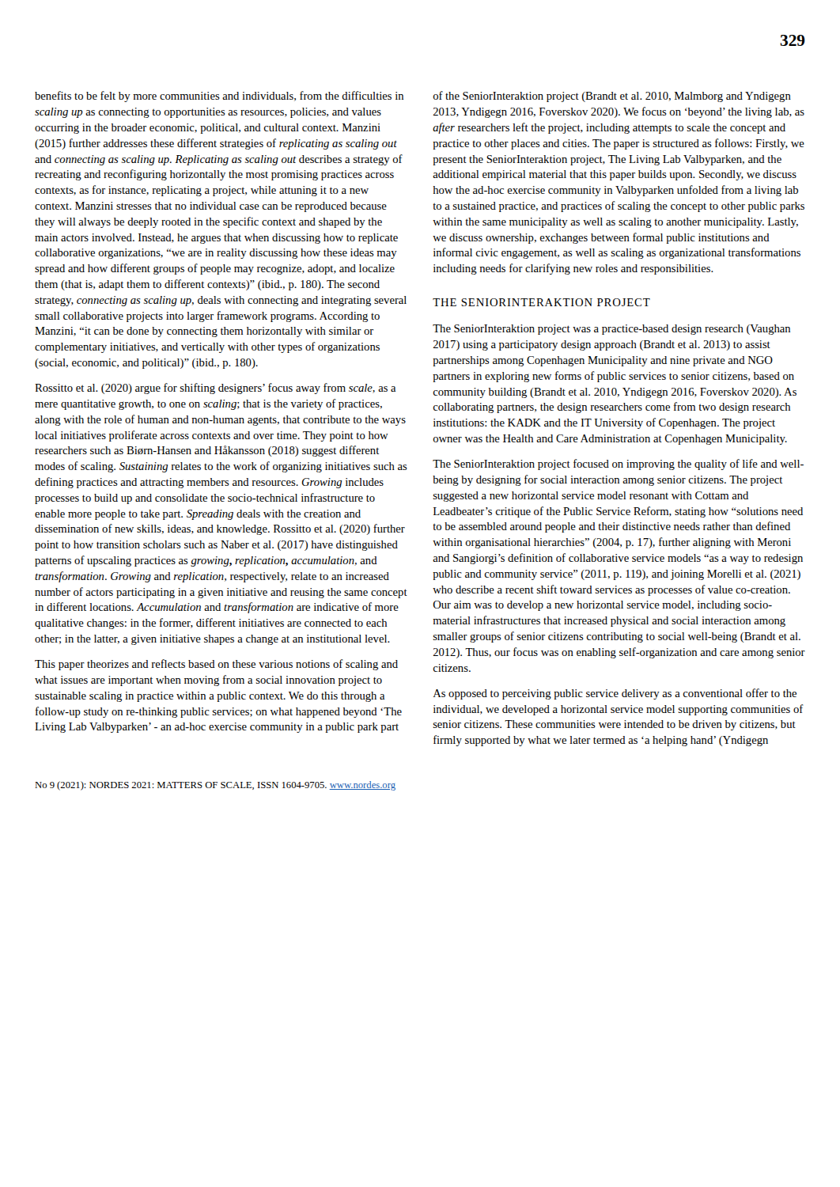329
benefits to be felt by more communities and individuals, from the difficulties in scaling up as connecting to opportunities as resources, policies, and values occurring in the broader economic, political, and cultural context. Manzini (2015) further addresses these different strategies of replicating as scaling out and connecting as scaling up. Replicating as scaling out describes a strategy of recreating and reconfiguring horizontally the most promising practices across contexts, as for instance, replicating a project, while attuning it to a new context. Manzini stresses that no individual case can be reproduced because they will always be deeply rooted in the specific context and shaped by the main actors involved. Instead, he argues that when discussing how to replicate collaborative organizations, “we are in reality discussing how these ideas may spread and how different groups of people may recognize, adopt, and localize them (that is, adapt them to different contexts)” (ibid., p. 180). The second strategy, connecting as scaling up, deals with connecting and integrating several small collaborative projects into larger framework programs. According to Manzini, “it can be done by connecting them horizontally with similar or complementary initiatives, and vertically with other types of organizations (social, economic, and political)” (ibid., p. 180).
Rossitto et al. (2020) argue for shifting designers’ focus away from scale, as a mere quantitative growth, to one on scaling; that is the variety of practices, along with the role of human and non-human agents, that contribute to the ways local initiatives proliferate across contexts and over time. They point to how researchers such as Biørn-Hansen and Håkansson (2018) suggest different modes of scaling. Sustaining relates to the work of organizing initiatives such as defining practices and attracting members and resources. Growing includes processes to build up and consolidate the socio-technical infrastructure to enable more people to take part. Spreading deals with the creation and dissemination of new skills, ideas, and knowledge. Rossitto et al. (2020) further point to how transition scholars such as Naber et al. (2017) have distinguished patterns of upscaling practices as growing, replication, accumulation, and transformation. Growing and replication, respectively, relate to an increased number of actors participating in a given initiative and reusing the same concept in different locations. Accumulation and transformation are indicative of more qualitative changes: in the former, different initiatives are connected to each other; in the latter, a given initiative shapes a change at an institutional level.
This paper theorizes and reflects based on these various notions of scaling and what issues are important when moving from a social innovation project to sustainable scaling in practice within a public context. We do this through a follow-up study on re-thinking public services; on what happened beyond ‘The Living Lab Valbyparken’ - an ad-hoc exercise community in a public park part of the SeniorInteraktion project (Brandt et al. 2010, Malmborg and Yndigegn 2013, Yndigegn 2016, Foverskov 2020). We focus on ‘beyond’ the living lab, as after researchers left the project, including attempts to scale the concept and practice to other places and cities. The paper is structured as follows: Firstly, we present the SeniorInteraktion project, The Living Lab Valbyparken, and the additional empirical material that this paper builds upon. Secondly, we discuss how the ad-hoc exercise community in Valbyparken unfolded from a living lab to a sustained practice, and practices of scaling the concept to other public parks within the same municipality as well as scaling to another municipality. Lastly, we discuss ownership, exchanges between formal public institutions and informal civic engagement, as well as scaling as organizational transformations including needs for clarifying new roles and responsibilities.
The SeniorInteraktion Project
The SeniorInteraktion project was a practice-based design research (Vaughan 2017) using a participatory design approach (Brandt et al. 2013) to assist partnerships among Copenhagen Municipality and nine private and NGO partners in exploring new forms of public services to senior citizens, based on community building (Brandt et al. 2010, Yndigegn 2016, Foverskov 2020). As collaborating partners, the design researchers come from two design research institutions: the KADK and the IT University of Copenhagen. The project owner was the Health and Care Administration at Copenhagen Municipality.
The SeniorInteraktion project focused on improving the quality of life and well-being by designing for social interaction among senior citizens. The project suggested a new horizontal service model resonant with Cottam and Leadbeater’s critique of the Public Service Reform, stating how “solutions need to be assembled around people and their distinctive needs rather than defined within organisational hierarchies” (2004, p. 17), further aligning with Meroni and Sangiorgi’s definition of collaborative service models “as a way to redesign public and community service” (2011, p. 119), and joining Morelli et al. (2021) who describe a recent shift toward services as processes of value co-creation. Our aim was to develop a new horizontal service model, including socio-material infrastructures that increased physical and social interaction among smaller groups of senior citizens contributing to social well-being (Brandt et al. 2012). Thus, our focus was on enabling self-organization and care among senior citizens.
As opposed to perceiving public service delivery as a conventional offer to the individual, we developed a horizontal service model supporting communities of senior citizens. These communities were intended to be driven by citizens, but firmly supported by what we later termed as ‘a helping hand’ (Yndigegn
No 9 (2021): NORDES 2021: MATTERS OF SCALE, ISSN 1604-9705. www.nordes.org